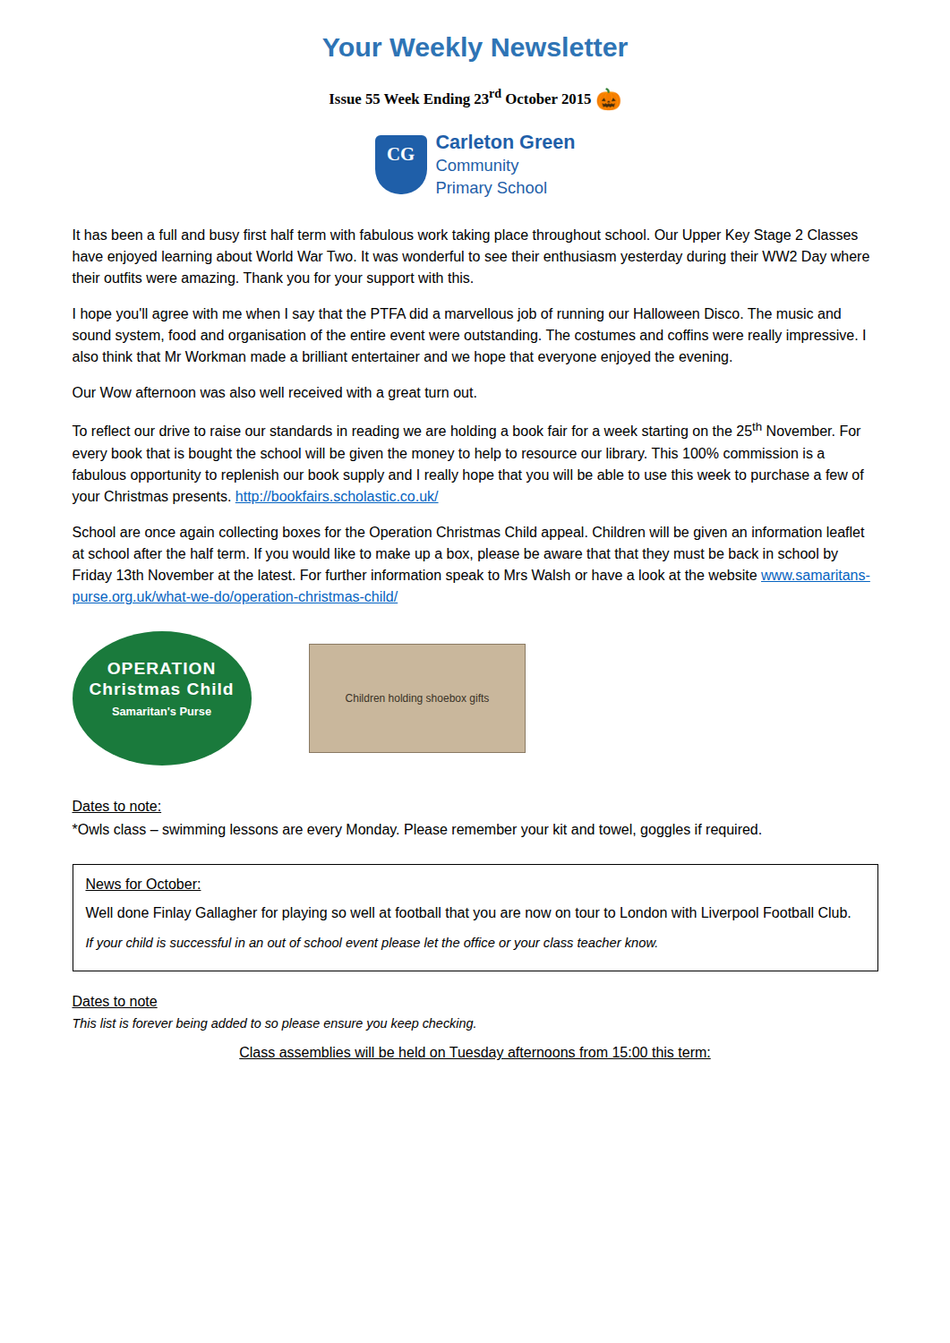Your Weekly Newsletter
Issue 55 Week Ending 23rd October 2015 🎃
CG Carleton Green
Community
Primary School
It has been a full and busy first half term with fabulous work taking place throughout school. Our Upper Key Stage 2 Classes have enjoyed learning about World War Two. It was wonderful to see their enthusiasm yesterday during their WW2 Day where their outfits were amazing. Thank you for your support with this.
I hope you'll agree with me when I say that the PTFA did a marvellous job of running our Halloween Disco. The music and sound system, food and organisation of the entire event were outstanding. The costumes and coffins were really impressive. I also think that Mr Workman made a brilliant entertainer and we hope that everyone enjoyed the evening.
Our Wow afternoon was also well received with a great turn out.
To reflect our drive to raise our standards in reading we are holding a book fair for a week starting on the 25th November. For every book that is bought the school will be given the money to help to resource our library. This 100% commission is a fabulous opportunity to replenish our book supply and I really hope that you will be able to use this week to purchase a few of your Christmas presents. http://bookfairs.scholastic.co.uk/
School are once again collecting boxes for the Operation Christmas Child appeal. Children will be given an information leaflet at school after the half term. If you would like to make up a box, please be aware that that they must be back in school by Friday 13th November at the latest. For further information speak to Mrs Walsh or have a look at the website www.samaritans-purse.org.uk/what-we-do/operation-christmas-child/
OPERATION Christmas Child Samaritan's Purse Children holding shoebox gifts
Dates to note:
*Owls class – swimming lessons are every Monday. Please remember your kit and towel, goggles if required.
News for October:
Well done Finlay Gallagher for playing so well at football that you are now on tour to London with Liverpool Football Club.
If your child is successful in an out of school event please let the office or your class teacher know.
Dates to note
This list is forever being added to so please ensure you keep checking.
Class assemblies will be held on Tuesday afternoons from 15:00 this term: